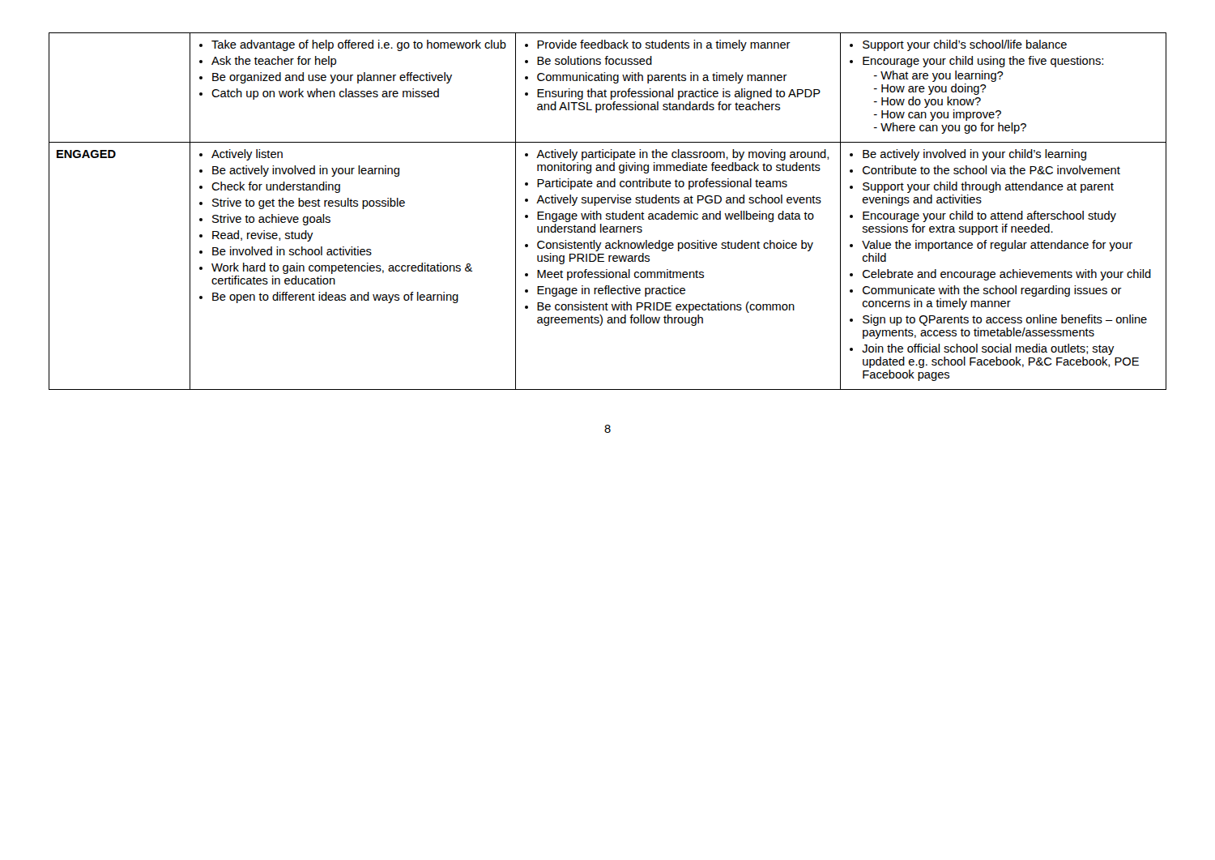| | Take advantage of help offered i.e. go to homework club Ask the teacher for help Be organized and use your planner effectively Catch up on work when classes are missed | Provide feedback to students in a timely manner Be solutions focussed Communicating with parents in a timely manner Ensuring that professional practice is aligned to APDP and AITSL professional standards for teachers | Support your child’s school/life balance Encourage your child using the five questions: What are you learning? How are you doing? How do you know? How can you improve? Where can you go for help? |
| ENGAGED | Actively listen Be actively involved in your learning Check for understanding Strive to get the best results possible Strive to achieve goals Read, revise, study Be involved in school activities Work hard to gain competencies, accreditations & certificates in education Be open to different ideas and ways of learning | Actively participate in the classroom, by moving around, monitoring and giving immediate feedback to students Participate and contribute to professional teams Actively supervise students at PGD and school events Engage with student academic and wellbeing data to understand learners Consistently acknowledge positive student choice by using PRIDE rewards Meet professional commitments Engage in reflective practice Be consistent with PRIDE expectations (common agreements) and follow through | Be actively involved in your child’s learning Contribute to the school via the P&C involvement Support your child through attendance at parent evenings and activities Encourage your child to attend afterschool study sessions for extra support if needed. Value the importance of regular attendance for your child Celebrate and encourage achievements with your child Communicate with the school regarding issues or concerns in a timely manner Sign up to QParents to access online benefits – online payments, access to timetable/assessments Join the official school social media outlets; stay updated e.g. school Facebook, P&C Facebook, POE Facebook pages |
8